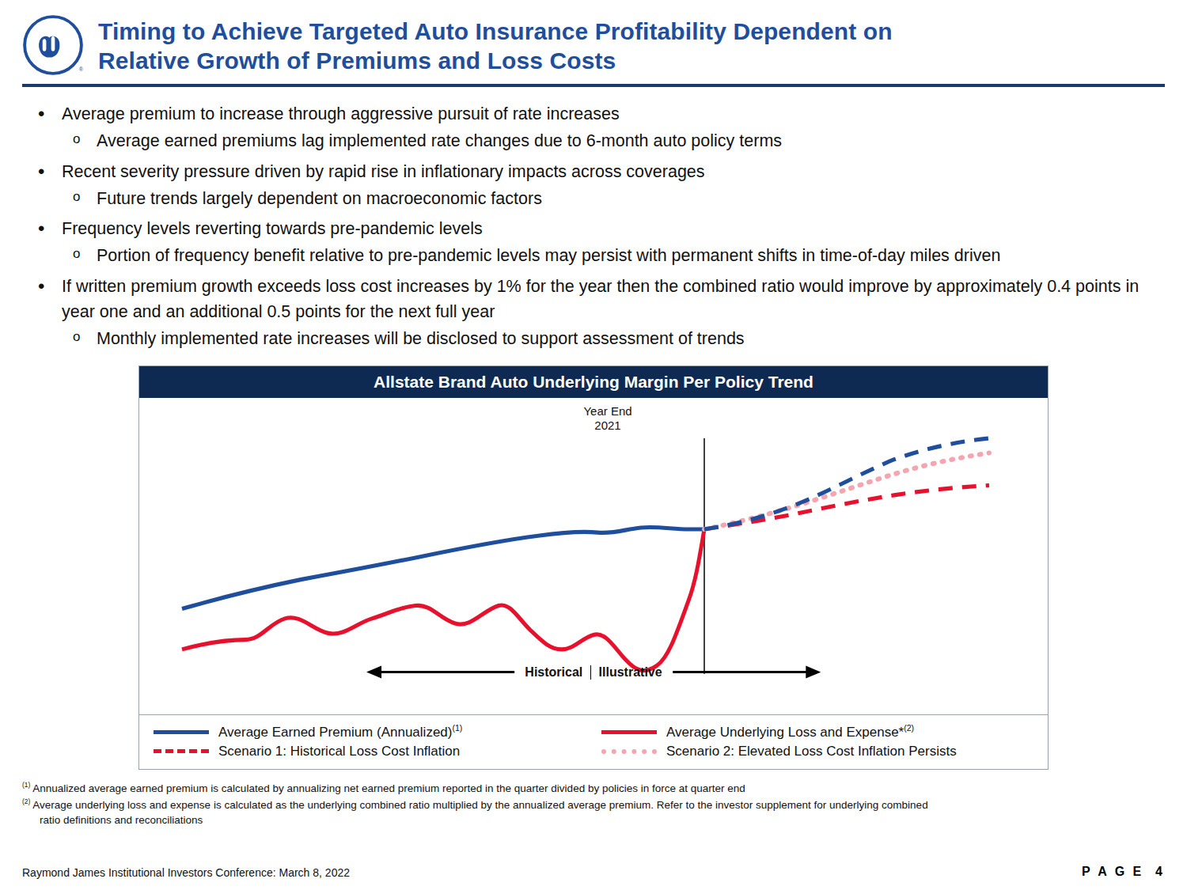®
Timing to Achieve Targeted Auto Insurance Profitability Dependent on
Relative Growth of Premiums and Loss Costs
Average premium to increase through aggressive pursuit of rate increases
Average earned premiums lag implemented rate changes due to 6-month auto policy terms
Recent severity pressure driven by rapid rise in inflationary impacts across coverages
Future trends largely dependent on macroeconomic factors
Frequency levels reverting towards pre-pandemic levels
Portion of frequency benefit relative to pre-pandemic levels may persist with permanent shifts in time-of-day miles driven
If written premium growth exceeds loss cost increases by 1% for the year then the combined ratio would improve by approximately 0.4 points in year one and an additional 0.5 points for the next full year
Monthly implemented rate increases will be disclosed to support assessment of trends
Allstate Brand Auto Underlying Margin Per Policy Trend
Year End
2021
Historical Illustrative
Average Earned Premium (Annualized)(1)
Average Underlying Loss and Expense*(2)
Scenario 1: Historical Loss Cost Inflation
Scenario 2: Elevated Loss Cost Inflation Persists
(1) Annualized average earned premium is calculated by annualizing net earned premium reported in the quarter divided by policies in force at quarter end
(2) Average underlying loss and expense is calculated as the underlying combined ratio multiplied by the annualized average premium. Refer to the investor supplement for underlying combined
ratio definitions and reconciliations
Raymond James Institutional Investors Conference: March 8, 2022
P A G E 4